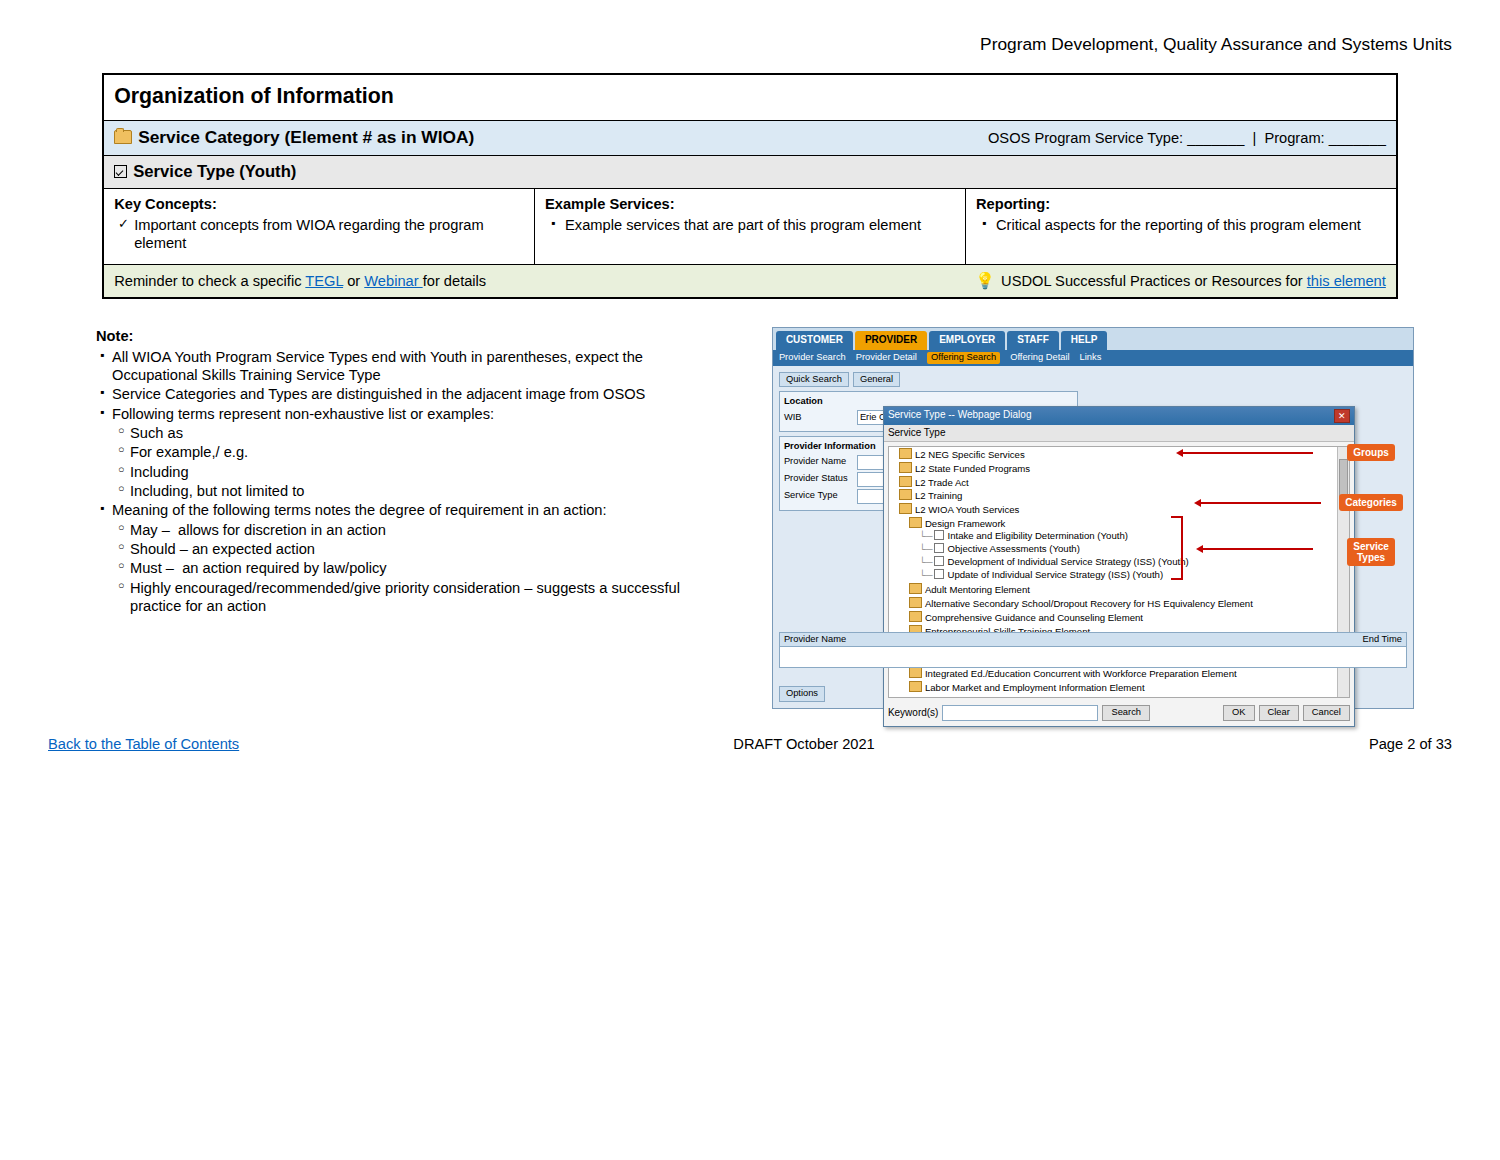Program Development, Quality Assurance and Systems Units
Organization of Information
Service Category (Element # as in WIOA)
OSOS Program Service Type: _______ | Program: _______
Service Type (Youth)
Key Concepts:
Important concepts from WIOA regarding the program element
Example Services:
Example services that are part of this program element
Reporting:
Critical aspects for the reporting of this program element
Reminder to check a specific TEGL or Webinar for details
💡USDOL Successful Practices or Resources for this element
Note:
All WIOA Youth Program Service Types end with Youth in parentheses, expect the Occupational Skills Training Service Type
Service Categories and Types are distinguished in the adjacent image from OSOS
Following terms represent non-exhaustive list or examples:
Such as
For example,/ e.g.
Including
Including, but not limited to
Meaning of the following terms notes the degree of requirement in an action:
May – allows for discretion in an action
Should – an expected action
Must – an action required by law/policy
Highly encouraged/recommended/give priority consideration – suggests a successful practice for an action
CUSTOMER
PROVIDER
EMPLOYER
STAFF
HELP
Provider Search Provider Detail Offering Search Offering Detail Links
Quick Search General
Location
WIB
Provider Information
Provider Name
Provider Status
Service Type
Service Type -- Webpage Dialog✕
Service Type
L2 NEG Specific Services
L2 State Funded Programs
L2 Trade Act
L2 Training
L2 WIOA Youth Services
Design Framework
└─ Intake and Eligibility Determination (Youth)
└─ Objective Assessments (Youth)
└─ Development of Individual Service Strategy (ISS) (Youth)
└─ Update of Individual Service Strategy (ISS) (Youth)
Adult Mentoring Element
Alternative Secondary School/Dropout Recovery for HS Equivalency Element
Comprehensive Guidance and Counseling Element
Entrepreneurial Skills Training Element
Financial Literacy Education Element
Follow-up Services Element
Integrated Ed./Education Concurrent with Workforce Preparation Element
Labor Market and Employment Information Element
Keyword(s) Search OK Clear Cancel
Groups
Categories
Service
Types
Provider Name End Time
Options
Back to the Table of Contents
DRAFT October 2021
Page 2 of 33